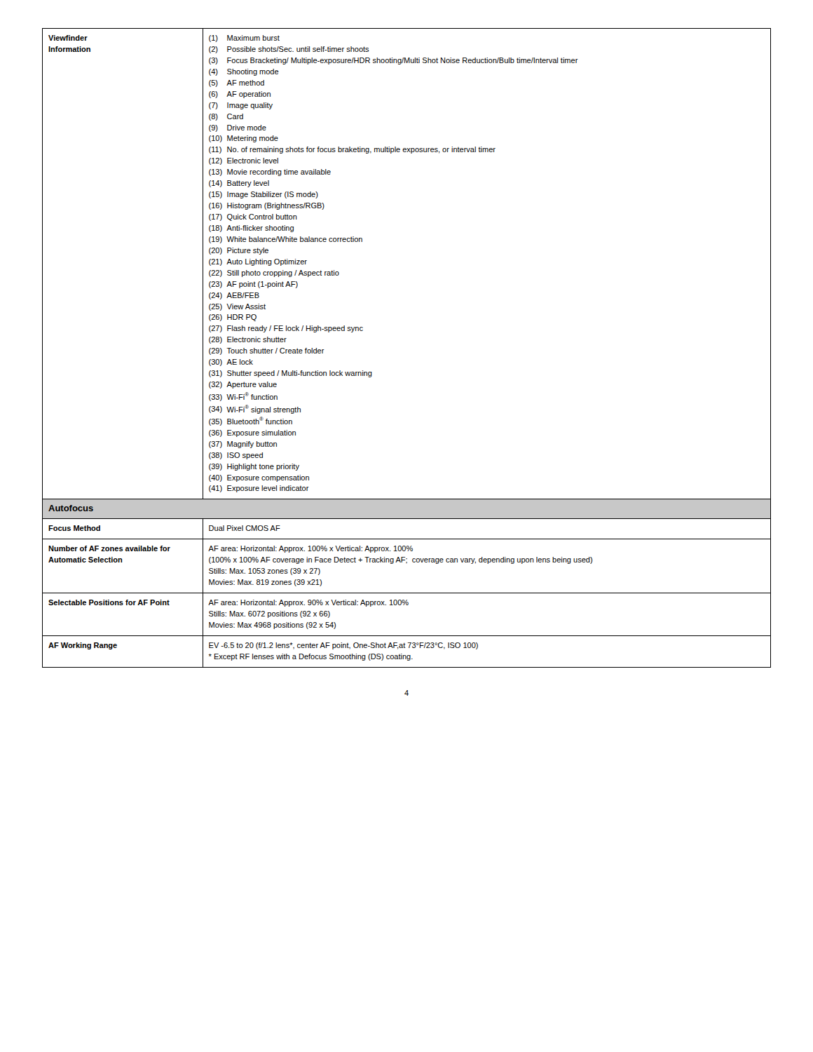| Viewfinder Information | (1) Maximum burst (2) Possible shots/Sec. until self-timer shoots (3) Focus Bracketing/ Multiple-exposure/HDR shooting/Multi Shot Noise Reduction/Bulb time/Interval timer (4) Shooting mode (5) AF method (6) AF operation (7) Image quality (8) Card (9) Drive mode (10) Metering mode (11) No. of remaining shots for focus braketing, multiple exposures, or interval timer (12) Electronic level (13) Movie recording time available (14) Battery level (15) Image Stabilizer (IS mode) (16) Histogram (Brightness/RGB) (17) Quick Control button (18) Anti-flicker shooting (19) White balance/White balance correction (20) Picture style (21) Auto Lighting Optimizer (22) Still photo cropping / Aspect ratio (23) AF point (1-point AF) (24) AEB/FEB (25) View Assist (26) HDR PQ (27) Flash ready / FE lock / High-speed sync (28) Electronic shutter (29) Touch shutter / Create folder (30) AE lock (31) Shutter speed / Multi-function lock warning (32) Aperture value (33) Wi-Fi ® function (34) Wi-Fi ® signal strength (35) Bluetooth ® function (36) Exposure simulation (37) Magnify button (38) ISO speed (39) Highlight tone priority (40) Exposure compensation (41) Exposure level indicator |
| Autofocus |
| Focus Method | Dual Pixel CMOS AF |
| Number of AF zones available for Automatic Selection | AF area: Horizontal: Approx. 100% x Vertical: Approx. 100% (100% x 100% AF coverage in Face Detect + Tracking AF; coverage can vary, depending upon lens being used) Stills: Max. 1053 zones (39 x 27) Movies: Max. 819 zones (39 x21) |
| Selectable Positions for AF Point | AF area: Horizontal: Approx. 90% x Vertical: Approx. 100% Stills: Max. 6072 positions (92 x 66) Movies: Max 4968 positions (92 x 54) |
| AF Working Range | EV -6.5 to 20 (f/1.2 lens*, center AF point, One-Shot AF,at 73°F/23°C, ISO 100) * Except RF lenses with a Defocus Smoothing (DS) coating. |
4